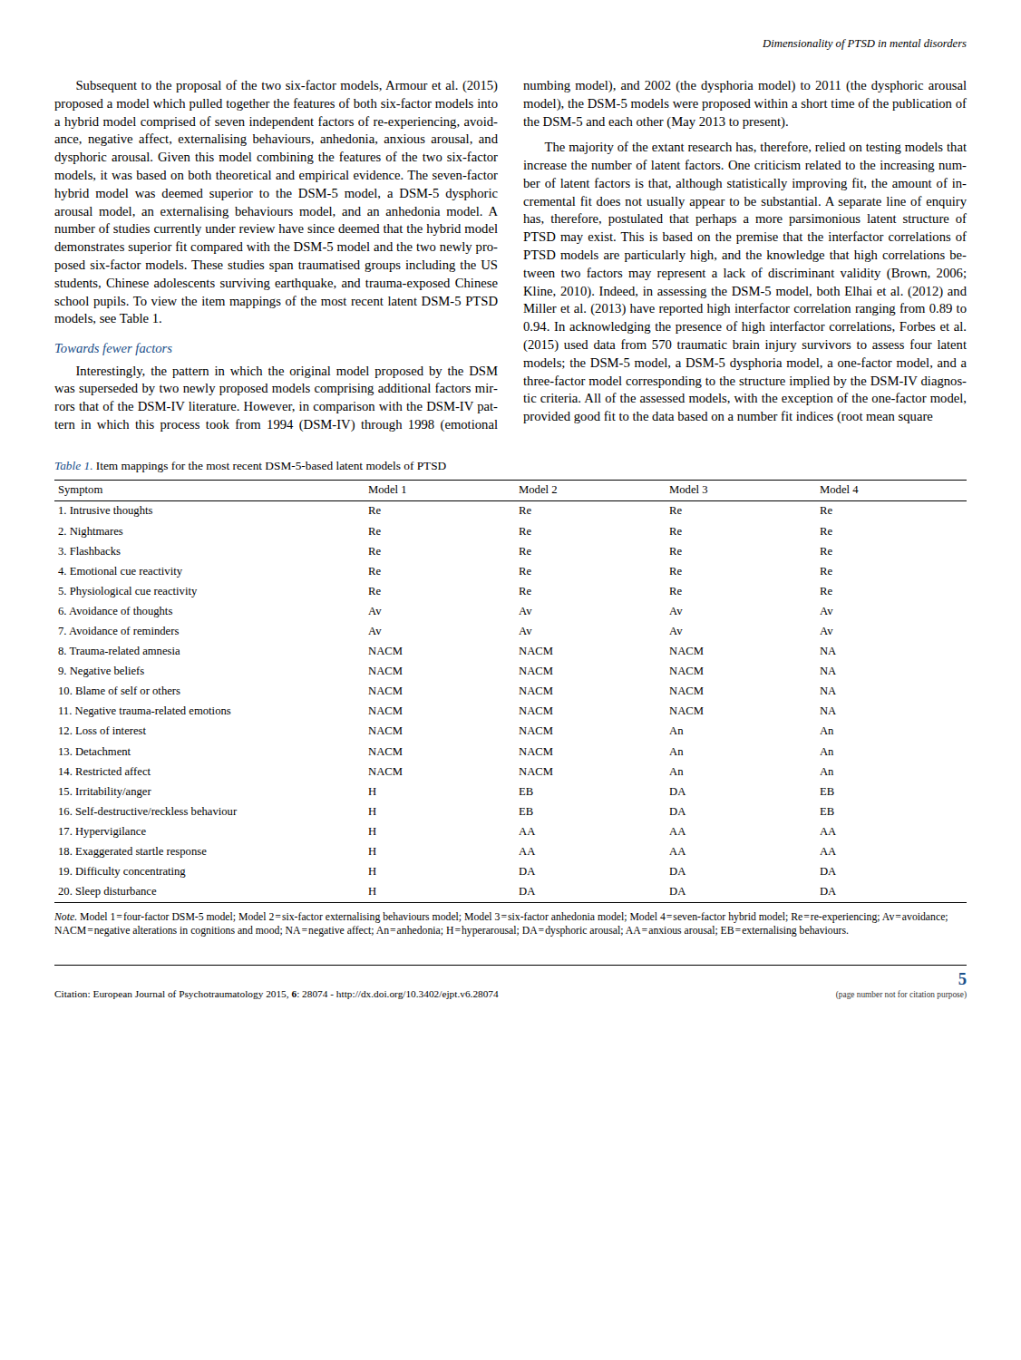Dimensionality of PTSD in mental disorders
Subsequent to the proposal of the two six-factor models, Armour et al. (2015) proposed a model which pulled together the features of both six-factor models into a hybrid model comprised of seven independent factors of re-experiencing, avoidance, negative affect, externalising behaviours, anhedonia, anxious arousal, and dysphoric arousal. Given this model combining the features of the two six-factor models, it was based on both theoretical and empirical evidence. The seven-factor hybrid model was deemed superior to the DSM-5 model, a DSM-5 dysphoric arousal model, an externalising behaviours model, and an anhedonia model. A number of studies currently under review have since deemed that the hybrid model demonstrates superior fit compared with the DSM-5 model and the two newly proposed six-factor models. These studies span traumatised groups including the US students, Chinese adolescents surviving earthquake, and trauma-exposed Chinese school pupils. To view the item mappings of the most recent latent DSM-5 PTSD models, see Table 1.
Towards fewer factors
Interestingly, the pattern in which the original model proposed by the DSM was superseded by two newly proposed models comprising additional factors mirrors that of the DSM-IV literature. However, in comparison with the DSM-IV pattern in which this process took from 1994 (DSM-IV) through 1998 (emotional numbing model), and 2002 (the dysphoria model) to 2011 (the dysphoric arousal model), the DSM-5 models were proposed within a short time of the publication of the DSM-5 and each other (May 2013 to present).
The majority of the extant research has, therefore, relied on testing models that increase the number of latent factors. One criticism related to the increasing number of latent factors is that, although statistically improving fit, the amount of incremental fit does not usually appear to be substantial. A separate line of enquiry has, therefore, postulated that perhaps a more parsimonious latent structure of PTSD may exist. This is based on the premise that the interfactor correlations of PTSD models are particularly high, and the knowledge that high correlations between two factors may represent a lack of discriminant validity (Brown, 2006; Kline, 2010). Indeed, in assessing the DSM-5 model, both Elhai et al. (2012) and Miller et al. (2013) have reported high interfactor correlation ranging from 0.89 to 0.94. In acknowledging the presence of high interfactor correlations, Forbes et al. (2015) used data from 570 traumatic brain injury survivors to assess four latent models; the DSM-5 model, a DSM-5 dysphoria model, a one-factor model, and a three-factor model corresponding to the structure implied by the DSM-IV diagnostic criteria. All of the assessed models, with the exception of the one-factor model, provided good fit to the data based on a number fit indices (root mean square
Table 1. Item mappings for the most recent DSM-5-based latent models of PTSD
| Symptom | Model 1 | Model 2 | Model 3 | Model 4 |
| --- | --- | --- | --- | --- |
| 1. Intrusive thoughts | Re | Re | Re | Re |
| 2. Nightmares | Re | Re | Re | Re |
| 3. Flashbacks | Re | Re | Re | Re |
| 4. Emotional cue reactivity | Re | Re | Re | Re |
| 5. Physiological cue reactivity | Re | Re | Re | Re |
| 6. Avoidance of thoughts | Av | Av | Av | Av |
| 7. Avoidance of reminders | Av | Av | Av | Av |
| 8. Trauma-related amnesia | NACM | NACM | NACM | NA |
| 9. Negative beliefs | NACM | NACM | NACM | NA |
| 10. Blame of self or others | NACM | NACM | NACM | NA |
| 11. Negative trauma-related emotions | NACM | NACM | NACM | NA |
| 12. Loss of interest | NACM | NACM | An | An |
| 13. Detachment | NACM | NACM | An | An |
| 14. Restricted affect | NACM | NACM | An | An |
| 15. Irritability/anger | H | EB | DA | EB |
| 16. Self-destructive/reckless behaviour | H | EB | DA | EB |
| 17. Hypervigilance | H | AA | AA | AA |
| 18. Exaggerated startle response | H | AA | AA | AA |
| 19. Difficulty concentrating | H | DA | DA | DA |
| 20. Sleep disturbance | H | DA | DA | DA |
Note. Model 1 = four-factor DSM-5 model; Model 2 = six-factor externalising behaviours model; Model 3 = six-factor anhedonia model; Model 4 = seven-factor hybrid model; Re = re-experiencing; Av = avoidance; NACM = negative alterations in cognitions and mood; NA = negative affect; An = anhedonia; H = hyperarousal; DA = dysphoric arousal; AA = anxious arousal; EB = externalising behaviours.
Citation: European Journal of Psychotraumatology 2015, 6: 28074 - http://dx.doi.org/10.3402/ejpt.v6.28074
5 (page number not for citation purpose)